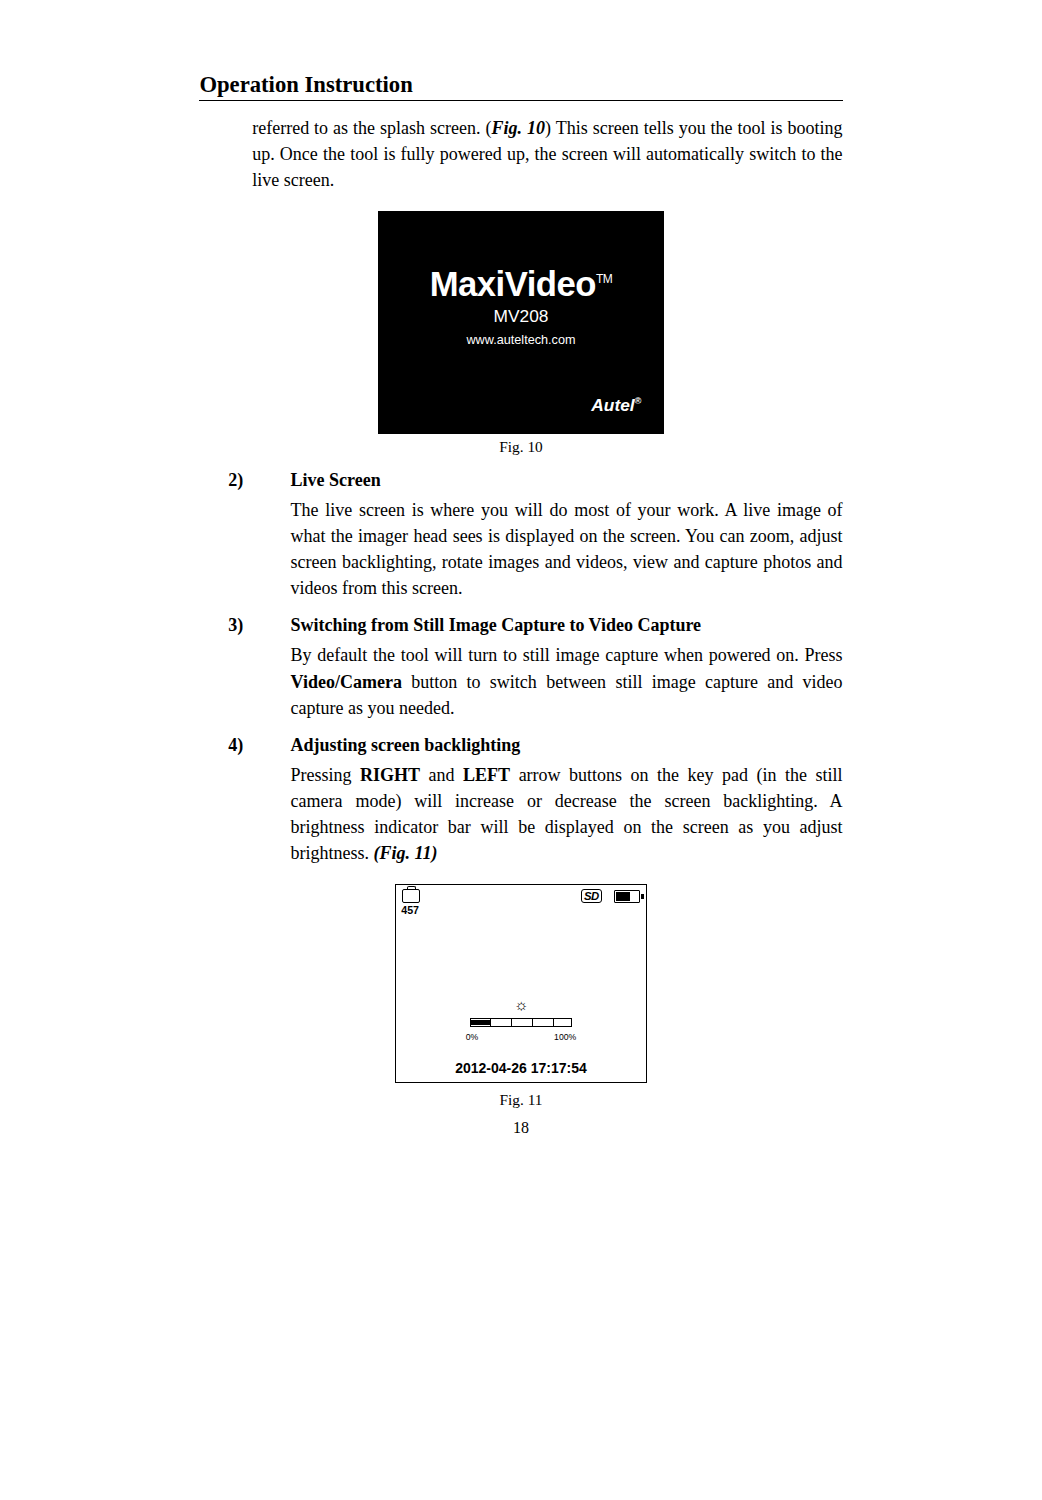Operation Instruction
referred to as the splash screen. (Fig. 10) This screen tells you the tool is booting up. Once the tool is fully powered up, the screen will automatically switch to the live screen.
MaxiVideoTM
MV208
www.auteltech.com
Autel®
Fig. 10
2) Live Screen
The live screen is where you will do most of your work. A live image of what the imager head sees is displayed on the screen. You can zoom, adjust screen backlighting, rotate images and videos, view and capture photos and videos from this screen.
3) Switching from Still Image Capture to Video Capture
By default the tool will turn to still image capture when powered on. Press Video/Camera button to switch between still image capture and video capture as you needed.
4) Adjusting screen backlighting
Pressing RIGHT and LEFT arrow buttons on the key pad (in the still camera mode) will increase or decrease the screen backlighting. A brightness indicator bar will be displayed on the screen as you adjust brightness. (Fig. 11)
457
SD
☼
0% 100%
2012-04-26 17:17:54
Fig. 11
18